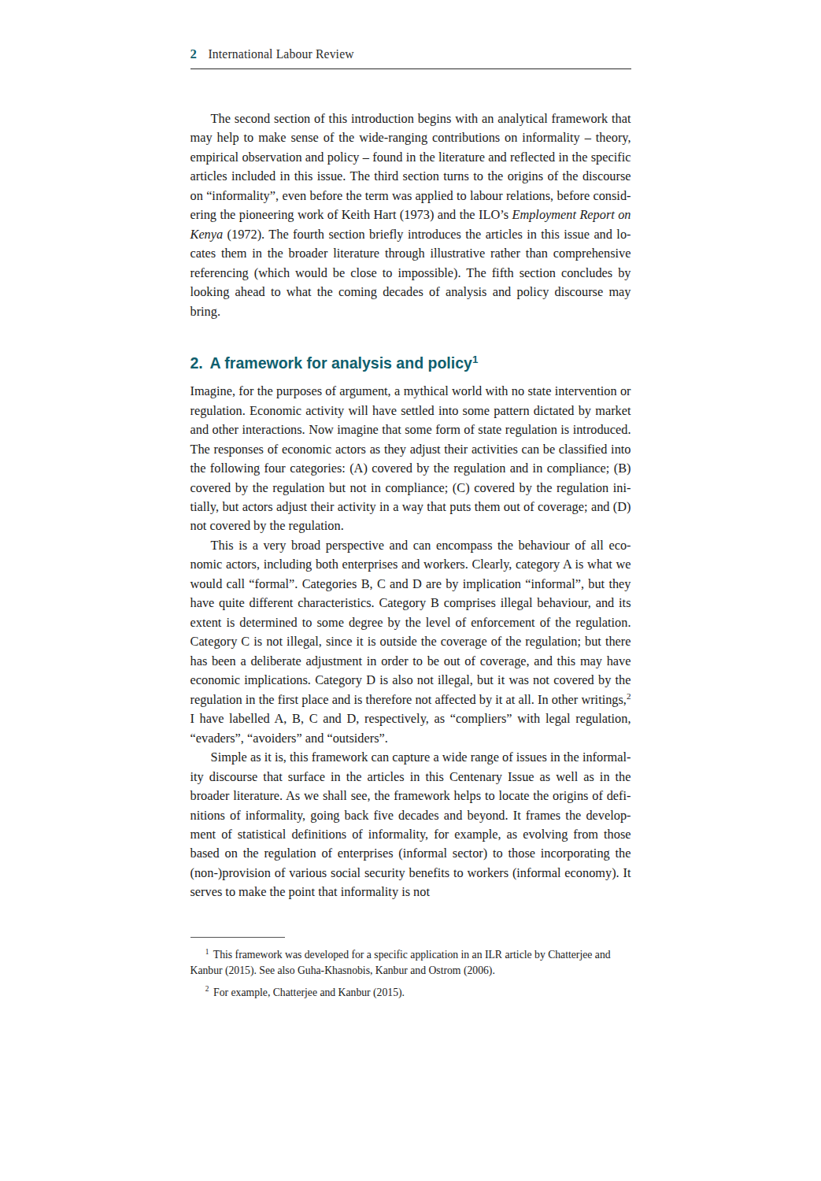2 International Labour Review
The second section of this introduction begins with an analytical framework that may help to make sense of the wide-ranging contributions on informality – theory, empirical observation and policy – found in the literature and reflected in the specific articles included in this issue. The third section turns to the origins of the discourse on “informality”, even before the term was applied to labour relations, before considering the pioneering work of Keith Hart (1973) and the ILO’s Employment Report on Kenya (1972). The fourth section briefly introduces the articles in this issue and locates them in the broader literature through illustrative rather than comprehensive referencing (which would be close to impossible). The fifth section concludes by looking ahead to what the coming decades of analysis and policy discourse may bring.
2. A framework for analysis and policy1
Imagine, for the purposes of argument, a mythical world with no state intervention or regulation. Economic activity will have settled into some pattern dictated by market and other interactions. Now imagine that some form of state regulation is introduced. The responses of economic actors as they adjust their activities can be classified into the following four categories: (A) covered by the regulation and in compliance; (B) covered by the regulation but not in compliance; (C) covered by the regulation initially, but actors adjust their activity in a way that puts them out of coverage; and (D) not covered by the regulation.
This is a very broad perspective and can encompass the behaviour of all economic actors, including both enterprises and workers. Clearly, category A is what we would call “formal”. Categories B, C and D are by implication “informal”, but they have quite different characteristics. Category B comprises illegal behaviour, and its extent is determined to some degree by the level of enforcement of the regulation. Category C is not illegal, since it is outside the coverage of the regulation; but there has been a deliberate adjustment in order to be out of coverage, and this may have economic implications. Category D is also not illegal, but it was not covered by the regulation in the first place and is therefore not affected by it at all. In other writings,2 I have labelled A, B, C and D, respectively, as “compliers” with legal regulation, “evaders”, “avoiders” and “outsiders”.
Simple as it is, this framework can capture a wide range of issues in the informality discourse that surface in the articles in this Centenary Issue as well as in the broader literature. As we shall see, the framework helps to locate the origins of definitions of informality, going back five decades and beyond. It frames the development of statistical definitions of informality, for example, as evolving from those based on the regulation of enterprises (informal sector) to those incorporating the (non-)provision of various social security benefits to workers (informal economy). It serves to make the point that informality is not
1 This framework was developed for a specific application in an ILR article by Chatterjee and Kanbur (2015). See also Guha-Khasnobis, Kanbur and Ostrom (2006).
2 For example, Chatterjee and Kanbur (2015).